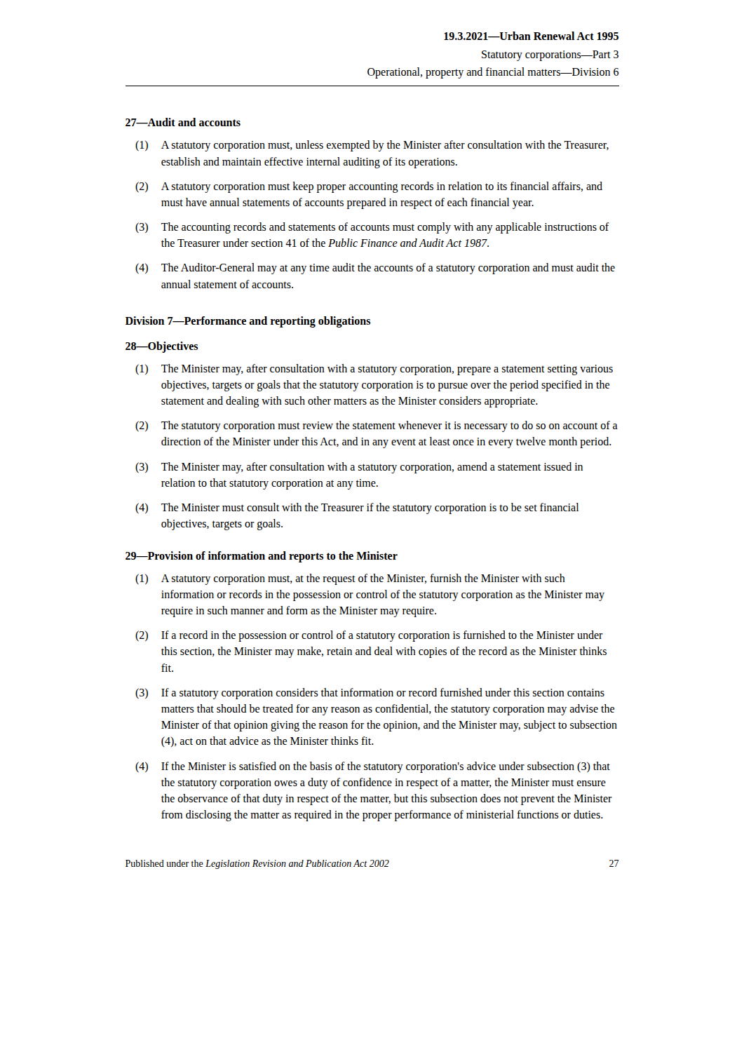19.3.2021—Urban Renewal Act 1995
Statutory corporations—Part 3
Operational, property and financial matters—Division 6
27—Audit and accounts
(1) A statutory corporation must, unless exempted by the Minister after consultation with the Treasurer, establish and maintain effective internal auditing of its operations.
(2) A statutory corporation must keep proper accounting records in relation to its financial affairs, and must have annual statements of accounts prepared in respect of each financial year.
(3) The accounting records and statements of accounts must comply with any applicable instructions of the Treasurer under section 41 of the Public Finance and Audit Act 1987.
(4) The Auditor-General may at any time audit the accounts of a statutory corporation and must audit the annual statement of accounts.
Division 7—Performance and reporting obligations
28—Objectives
(1) The Minister may, after consultation with a statutory corporation, prepare a statement setting various objectives, targets or goals that the statutory corporation is to pursue over the period specified in the statement and dealing with such other matters as the Minister considers appropriate.
(2) The statutory corporation must review the statement whenever it is necessary to do so on account of a direction of the Minister under this Act, and in any event at least once in every twelve month period.
(3) The Minister may, after consultation with a statutory corporation, amend a statement issued in relation to that statutory corporation at any time.
(4) The Minister must consult with the Treasurer if the statutory corporation is to be set financial objectives, targets or goals.
29—Provision of information and reports to the Minister
(1) A statutory corporation must, at the request of the Minister, furnish the Minister with such information or records in the possession or control of the statutory corporation as the Minister may require in such manner and form as the Minister may require.
(2) If a record in the possession or control of a statutory corporation is furnished to the Minister under this section, the Minister may make, retain and deal with copies of the record as the Minister thinks fit.
(3) If a statutory corporation considers that information or record furnished under this section contains matters that should be treated for any reason as confidential, the statutory corporation may advise the Minister of that opinion giving the reason for the opinion, and the Minister may, subject to subsection (4), act on that advice as the Minister thinks fit.
(4) If the Minister is satisfied on the basis of the statutory corporation's advice under subsection (3) that the statutory corporation owes a duty of confidence in respect of a matter, the Minister must ensure the observance of that duty in respect of the matter, but this subsection does not prevent the Minister from disclosing the matter as required in the proper performance of ministerial functions or duties.
Published under the Legislation Revision and Publication Act 2002 27